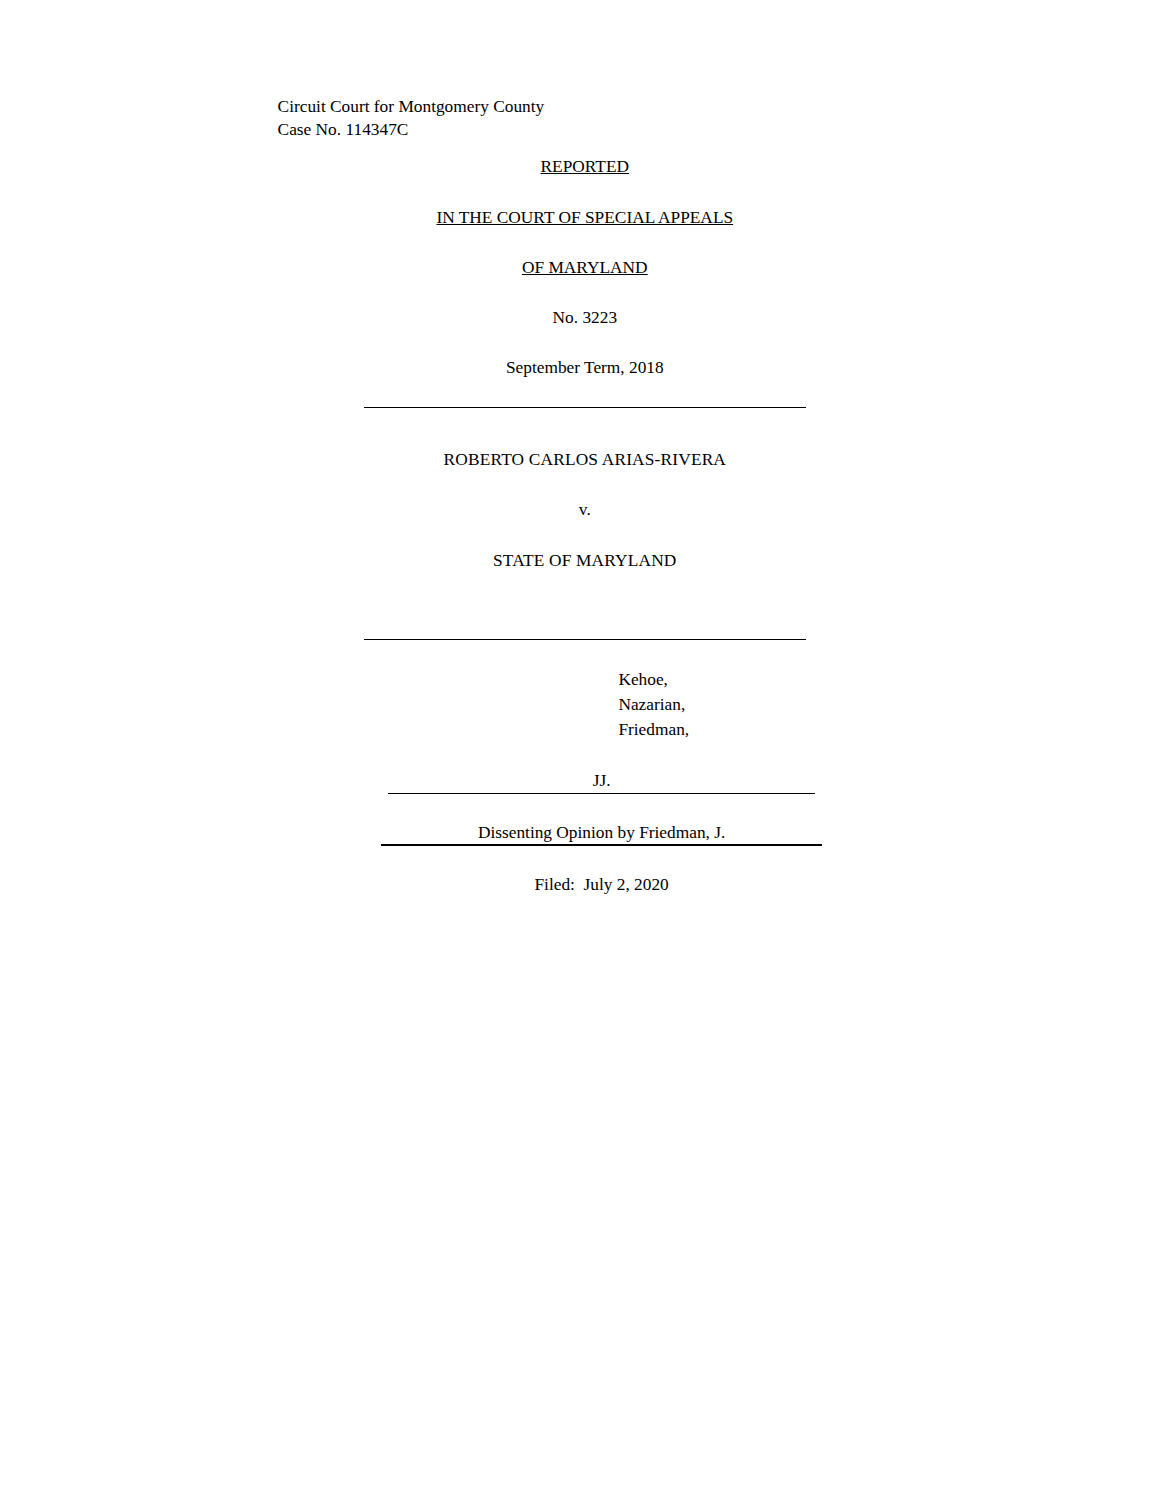Circuit Court for Montgomery County
Case No. 114347C
REPORTED
IN THE COURT OF SPECIAL APPEALS
OF MARYLAND
No. 3223
September Term, 2018
ROBERTO CARLOS ARIAS-RIVERA
v.
STATE OF MARYLAND
Kehoe,
Nazarian,
Friedman,
JJ.
Dissenting Opinion by Friedman, J.
Filed: July 2, 2020